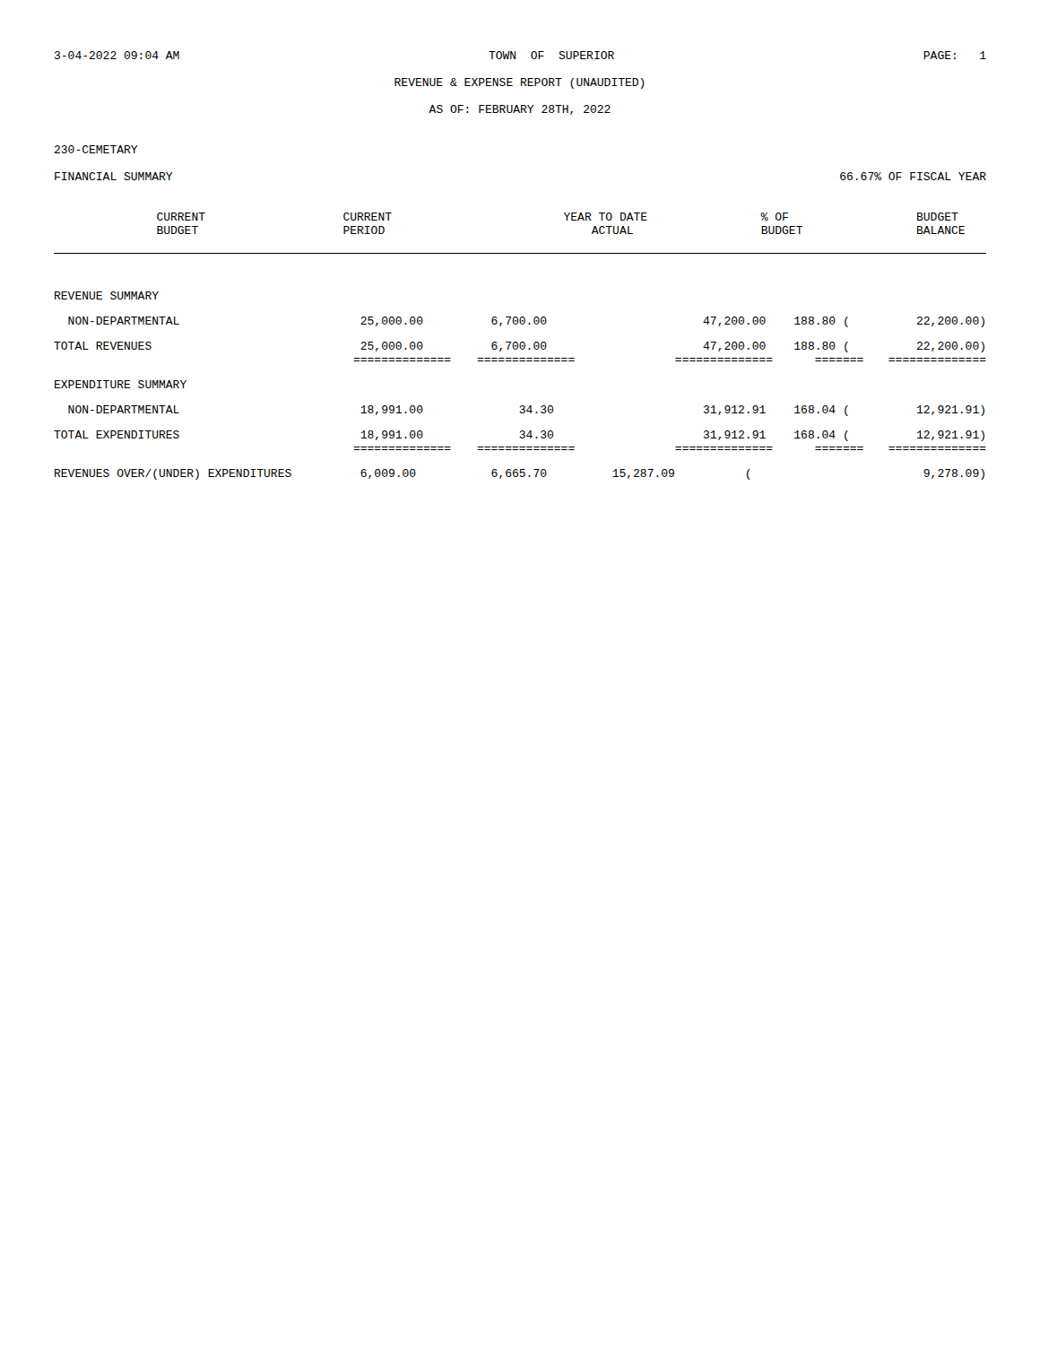3-04-2022 09:04 AM TOWN OF SUPERIOR PAGE: 1
REVENUE & EXPENSE REPORT (UNAUDITED)
AS OF: FEBRUARY 28TH, 2022
230-CEMETARY
FINANCIAL SUMMARY 66.67% OF FISCAL YEAR
| | CURRENT | CURRENT | YEAR TO DATE | % OF | BUDGET |
| --- | --- | --- | --- | --- | --- |
| | BUDGET | PERIOD | ACTUAL | BUDGET | BALANCE |
| REVENUE SUMMARY | | | | | |
| NON-DEPARTMENTAL | 25,000.00 | 6,700.00 | 47,200.00 | 188.80 ( | 22,200.00) |
| TOTAL REVENUES | 25,000.00 | 6,700.00 | 47,200.00 | 188.80 ( | 22,200.00) |
| | ============== | ============== | ============== | ======= | ============== |
| EXPENDITURE SUMMARY | | | | | |
| NON-DEPARTMENTAL | 18,991.00 | 34.30 | 31,912.91 | 168.04 ( | 12,921.91) |
| TOTAL EXPENDITURES | 18,991.00 | 34.30 | 31,912.91 | 168.04 ( | 12,921.91) |
| | ============== | ============== | ============== | ======= | ============== |
| REVENUES OVER/(UNDER) EXPENDITURES | 6,009.00 | 6,665.70 | 15,287.09 ( | | 9,278.09) |